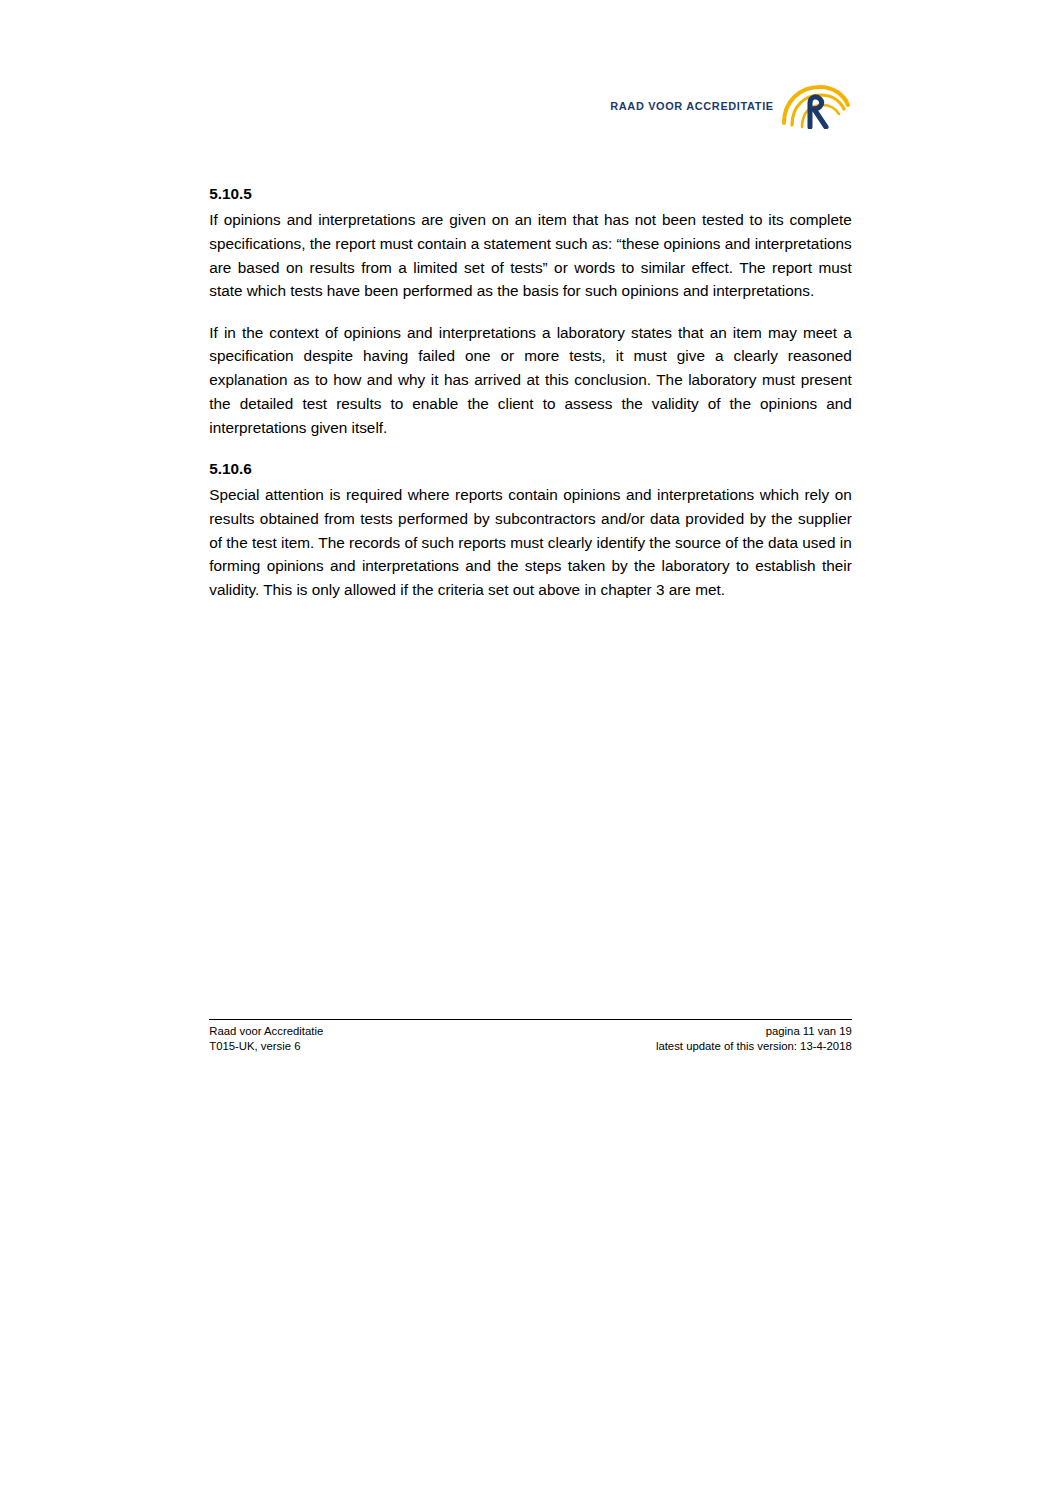RAAD VOOR ACCREDITATIE
5.10.5
If opinions and interpretations are given on an item that has not been tested to its complete specifications, the report must contain a statement such as: “these opinions and interpretations are based on results from a limited set of tests” or words to similar effect. The report must state which tests have been performed as the basis for such opinions and interpretations.
If in the context of opinions and interpretations a laboratory states that an item may meet a specification despite having failed one or more tests, it must give a clearly reasoned explanation as to how and why it has arrived at this conclusion. The laboratory must present the detailed test results to enable the client to assess the validity of the opinions and interpretations given itself.
5.10.6
Special attention is required where reports contain opinions and interpretations which rely on results obtained from tests performed by subcontractors and/or data provided by the supplier of the test item. The records of such reports must clearly identify the source of the data used in forming opinions and interpretations and the steps taken by the laboratory to establish their validity. This is only allowed if the criteria set out above in chapter 3 are met.
Raad voor Accreditatie T015-UK, versie 6
pagina 11 van 19 latest update of this version: 13-4-2018